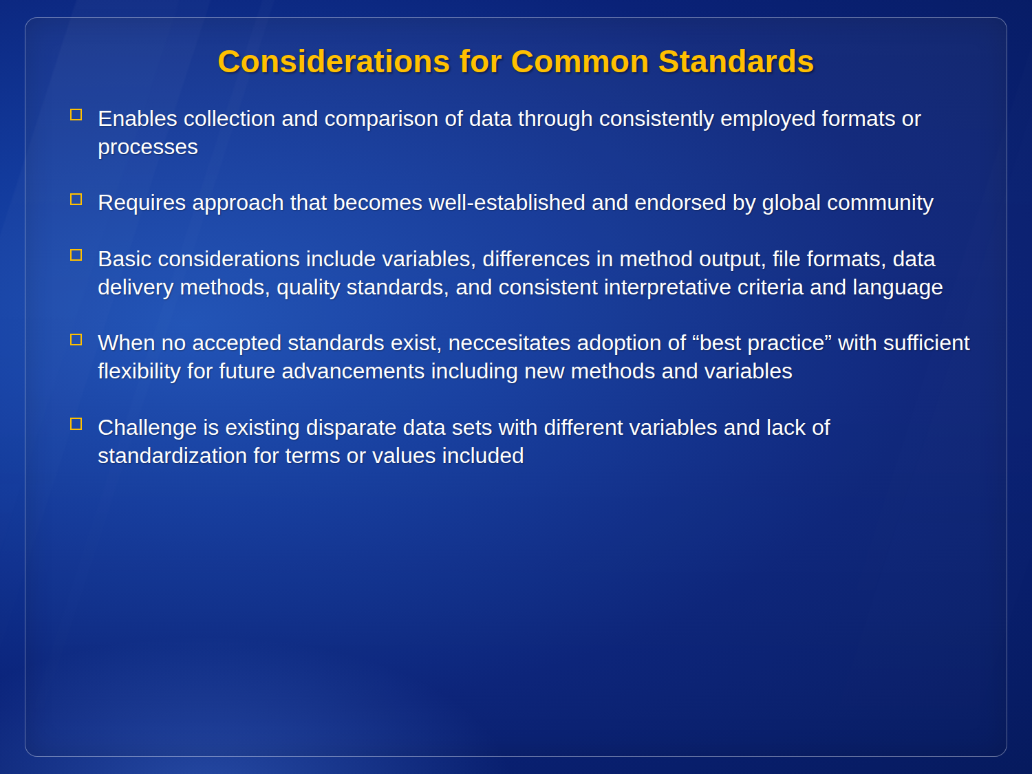Considerations for Common Standards
Enables collection and comparison of data through consistently employed formats or processes
Requires approach that becomes well-established and endorsed by global community
Basic considerations include variables, differences in method output, file formats, data delivery methods, quality standards, and consistent interpretative criteria and language
When no accepted standards exist, neccesitates adoption of “best practice” with sufficient flexibility for future advancements including new methods and variables
Challenge is existing disparate data sets with different variables and lack of standardization for terms or values included